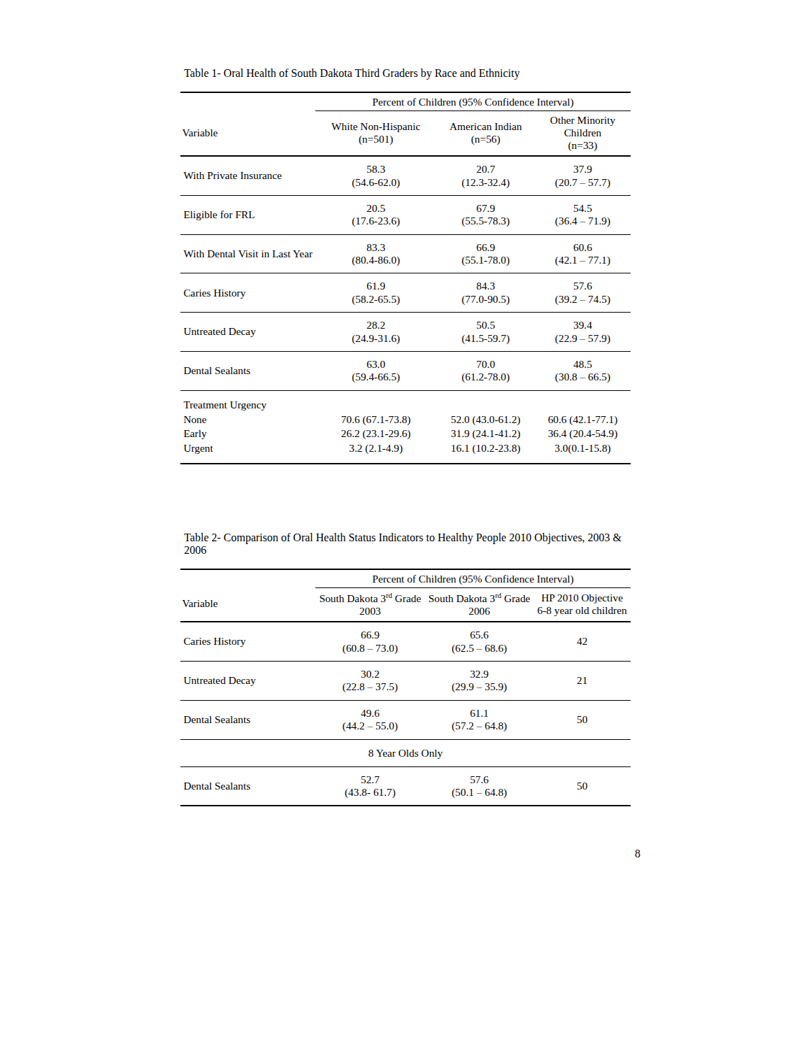Table 1- Oral Health of South Dakota Third Graders by Race and Ethnicity
| | Percent of Children (95% Confidence Interval) |
| Variable | White Non-Hispanic (n=501) | American Indian (n=56) | Other Minority Children (n=33) |
| With Private Insurance | 58.3 (54.6-62.0) | 20.7 (12.3-32.4) | 37.9 (20.7 – 57.7) |
| Eligible for FRL | 20.5 (17.6-23.6) | 67.9 (55.5-78.3) | 54.5 (36.4 – 71.9) |
| With Dental Visit in Last Year | 83.3 (80.4-86.0) | 66.9 (55.1-78.0) | 60.6 (42.1 – 77.1) |
| Caries History | 61.9 (58.2-65.5) | 84.3 (77.0-90.5) | 57.6 (39.2 – 74.5) |
| Untreated Decay | 28.2 (24.9-31.6) | 50.5 (41.5-59.7) | 39.4 (22.9 – 57.9) |
| Dental Sealants | 63.0 (59.4-66.5) | 70.0 (61.2-78.0) | 48.5 (30.8 – 66.5) |
| Treatment Urgency | | | |
| None | 70.6 (67.1-73.8) | 52.0 (43.0-61.2) | 60.6 (42.1-77.1) |
| Early | 26.2 (23.1-29.6) | 31.9 (24.1-41.2) | 36.4 (20.4-54.9) |
| Urgent | 3.2 (2.1-4.9) | 16.1 (10.2-23.8) | 3.0(0.1-15.8) |
Table 2- Comparison of Oral Health Status Indicators to Healthy People 2010 Objectives, 2003 & 2006
| | Percent of Children (95% Confidence Interval) |
| Variable | South Dakota 3 rd Grade 2003 | South Dakota 3 rd Grade 2006 | HP 2010 Objective 6-8 year old children |
| Caries History | 66.9 (60.8 – 73.0) | 65.6 (62.5 – 68.6) | 42 |
| Untreated Decay | 30.2 (22.8 – 37.5) | 32.9 (29.9 – 35.9) | 21 |
| Dental Sealants | 49.6 (44.2 – 55.0) | 61.1 (57.2 – 64.8) | 50 |
| 8 Year Olds Only |
| Dental Sealants | 52.7 (43.8- 61.7) | 57.6 (50.1 – 64.8) | 50 |
8